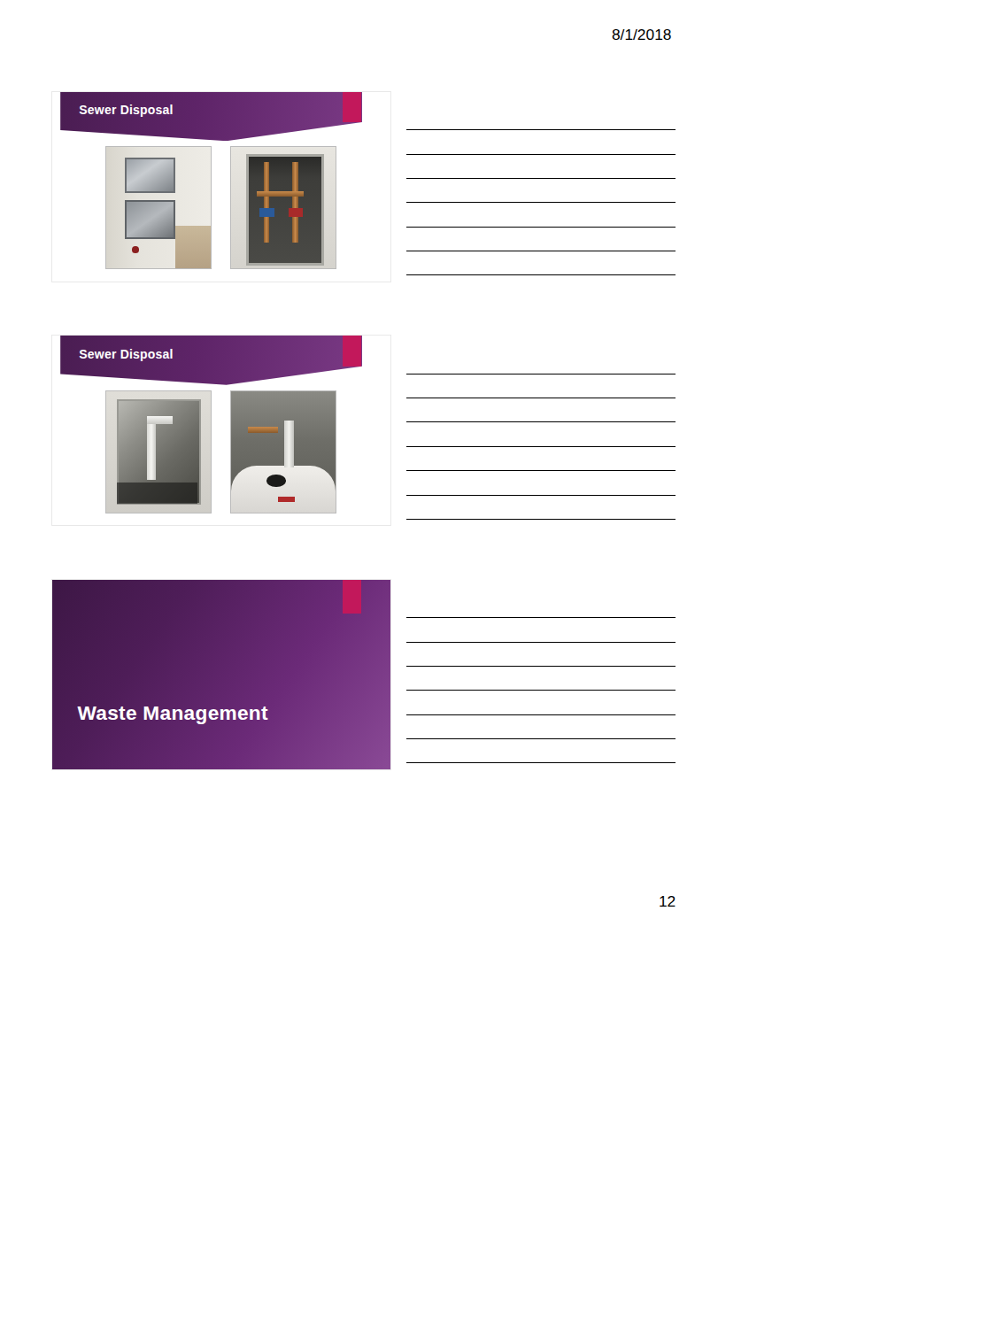8/1/2018
Sewer Disposal
Sewer Disposal
Waste Management
12